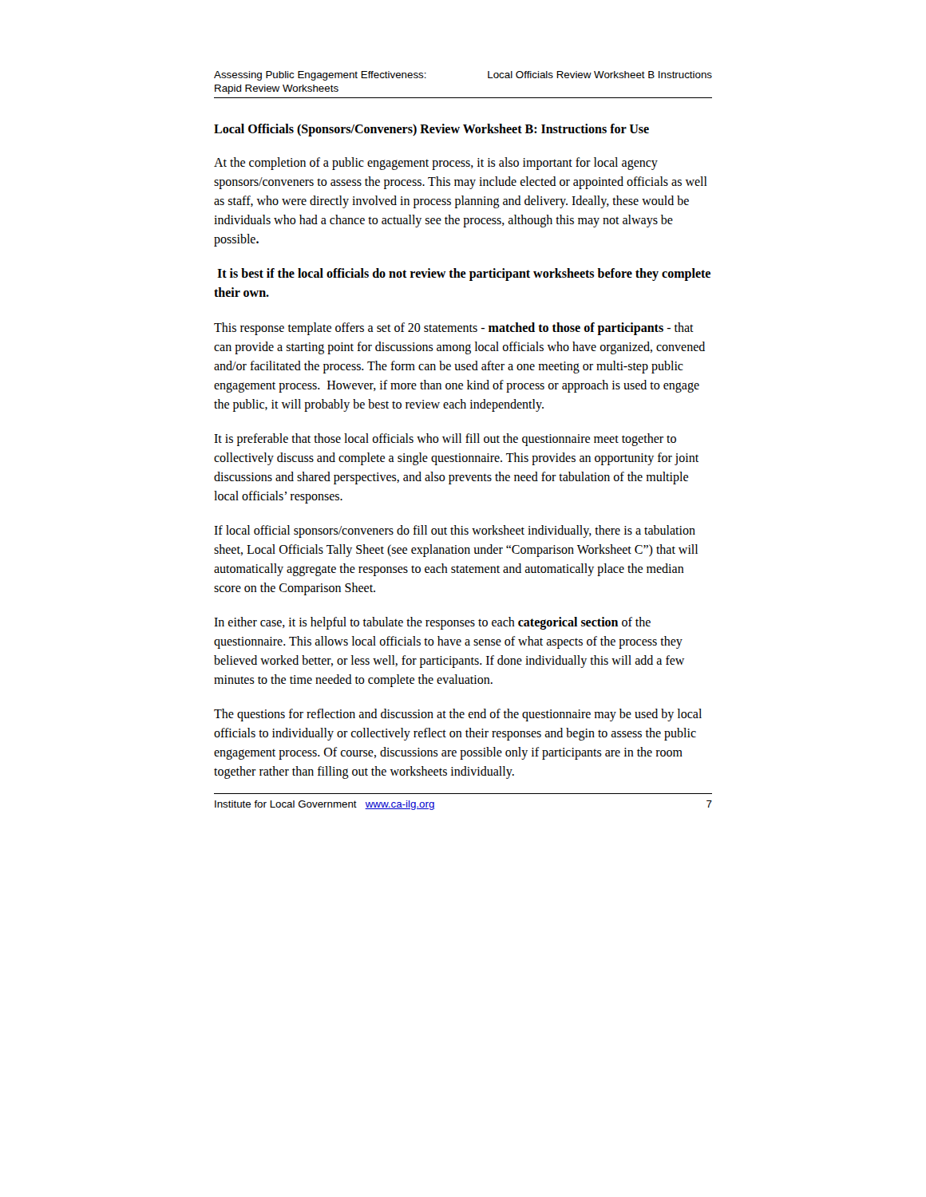| Assessing Public Engagement Effectiveness: Rapid Review Worksheets | Local Officials Review Worksheet B Instructions |
Local Officials (Sponsors/Conveners) Review Worksheet B: Instructions for Use
At the completion of a public engagement process, it is also important for local agency sponsors/conveners to assess the process. This may include elected or appointed officials as well as staff, who were directly involved in process planning and delivery. Ideally, these would be individuals who had a chance to actually see the process, although this may not always be possible.
It is best if the local officials do not review the participant worksheets before they complete their own.
This response template offers a set of 20 statements - matched to those of participants - that can provide a starting point for discussions among local officials who have organized, convened and/or facilitated the process. The form can be used after a one meeting or multi-step public engagement process. However, if more than one kind of process or approach is used to engage the public, it will probably be best to review each independently.
It is preferable that those local officials who will fill out the questionnaire meet together to collectively discuss and complete a single questionnaire. This provides an opportunity for joint discussions and shared perspectives, and also prevents the need for tabulation of the multiple local officials’ responses.
If local official sponsors/conveners do fill out this worksheet individually, there is a tabulation sheet, Local Officials Tally Sheet (see explanation under “Comparison Worksheet C”) that will automatically aggregate the responses to each statement and automatically place the median score on the Comparison Sheet.
In either case, it is helpful to tabulate the responses to each categorical section of the questionnaire. This allows local officials to have a sense of what aspects of the process they believed worked better, or less well, for participants. If done individually this will add a few minutes to the time needed to complete the evaluation.
The questions for reflection and discussion at the end of the questionnaire may be used by local officials to individually or collectively reflect on their responses and begin to assess the public engagement process. Of course, discussions are possible only if participants are in the room together rather than filling out the worksheets individually.
| Institute for Local Government www.ca-ilg.org | 7 |